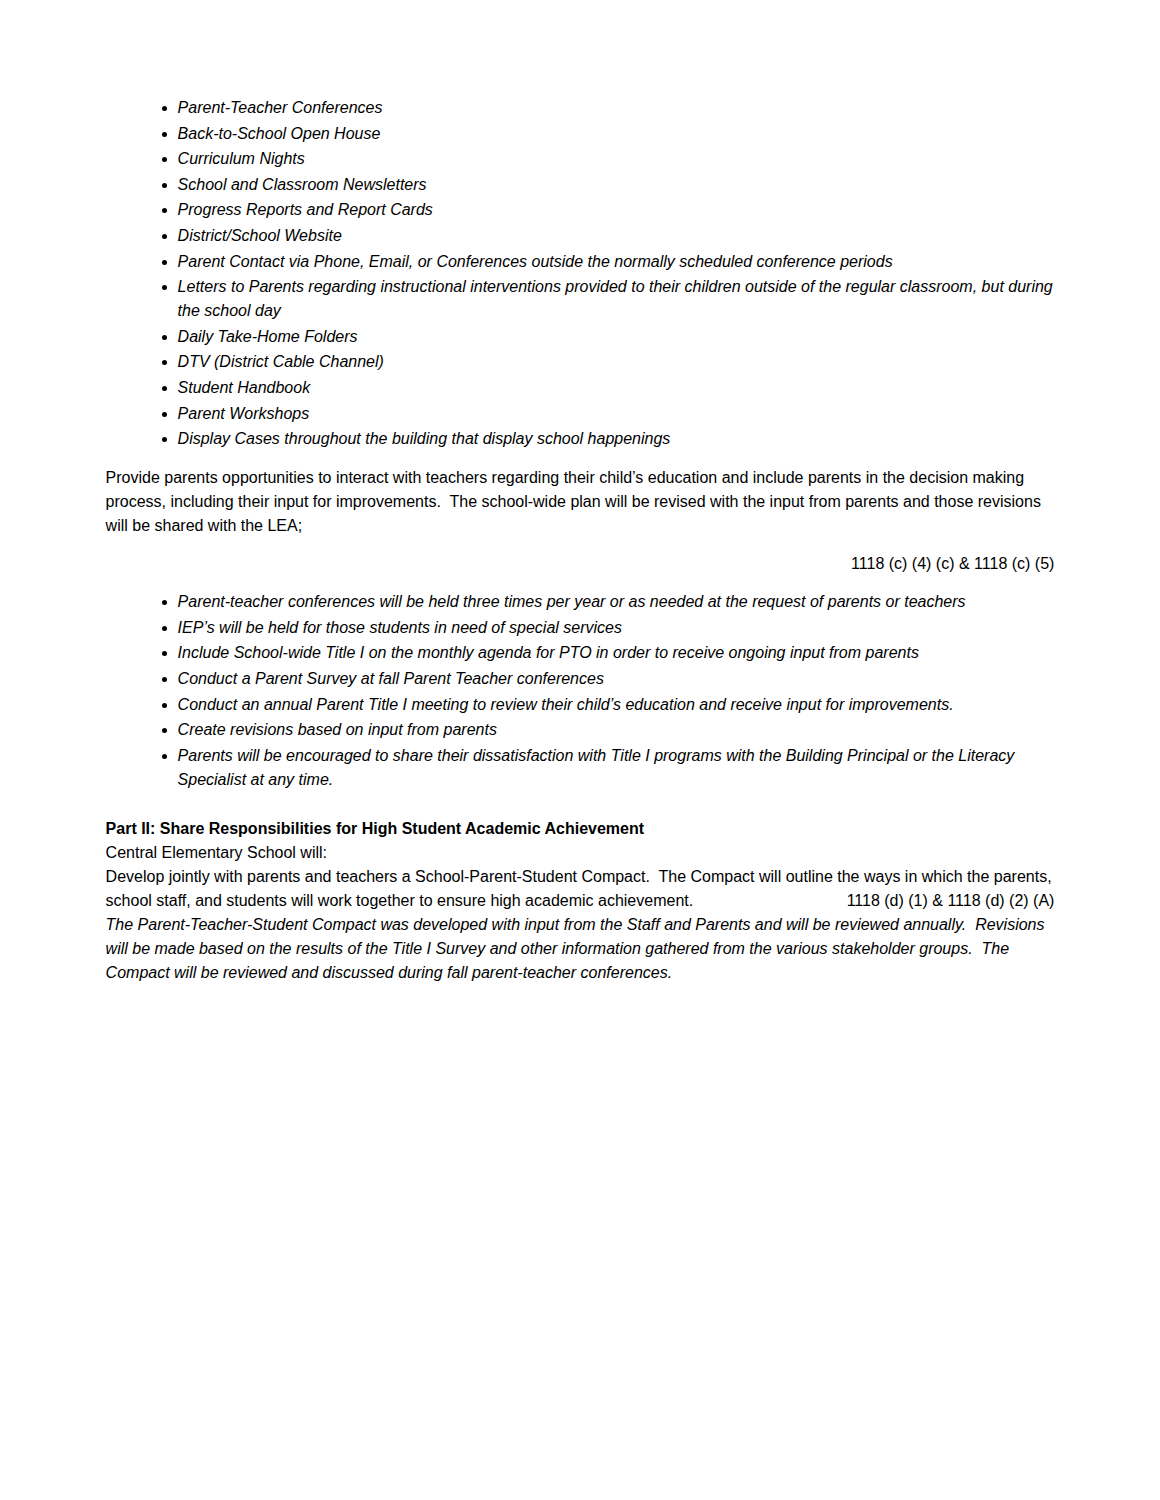Parent-Teacher Conferences
Back-to-School Open House
Curriculum Nights
School and Classroom Newsletters
Progress Reports and Report Cards
District/School Website
Parent Contact via Phone, Email, or Conferences outside the normally scheduled conference periods
Letters to Parents regarding instructional interventions provided to their children outside of the regular classroom, but during the school day
Daily Take-Home Folders
DTV (District Cable Channel)
Student Handbook
Parent Workshops
Display Cases throughout the building that display school happenings
Provide parents opportunities to interact with teachers regarding their child’s education and include parents in the decision making process, including their input for improvements. The school-wide plan will be revised with the input from parents and those revisions will be shared with the LEA;
1118 (c) (4) (c) & 1118 (c) (5)
Parent-teacher conferences will be held three times per year or as needed at the request of parents or teachers
IEP’s will be held for those students in need of special services
Include School-wide Title I on the monthly agenda for PTO in order to receive ongoing input from parents
Conduct a Parent Survey at fall Parent Teacher conferences
Conduct an annual Parent Title I meeting to review their child’s education and receive input for improvements.
Create revisions based on input from parents
Parents will be encouraged to share their dissatisfaction with Title I programs with the Building Principal or the Literacy Specialist at any time.
Part II: Share Responsibilities for High Student Academic Achievement
Central Elementary School will:
Develop jointly with parents and teachers a School-Parent-Student Compact. The Compact will outline the ways in which the parents, school staff, and students will work together to ensure high academic achievement. 1118 (d) (1) & 1118 (d) (2) (A)
The Parent-Teacher-Student Compact was developed with input from the Staff and Parents and will be reviewed annually. Revisions will be made based on the results of the Title I Survey and other information gathered from the various stakeholder groups. The Compact will be reviewed and discussed during fall parent-teacher conferences.